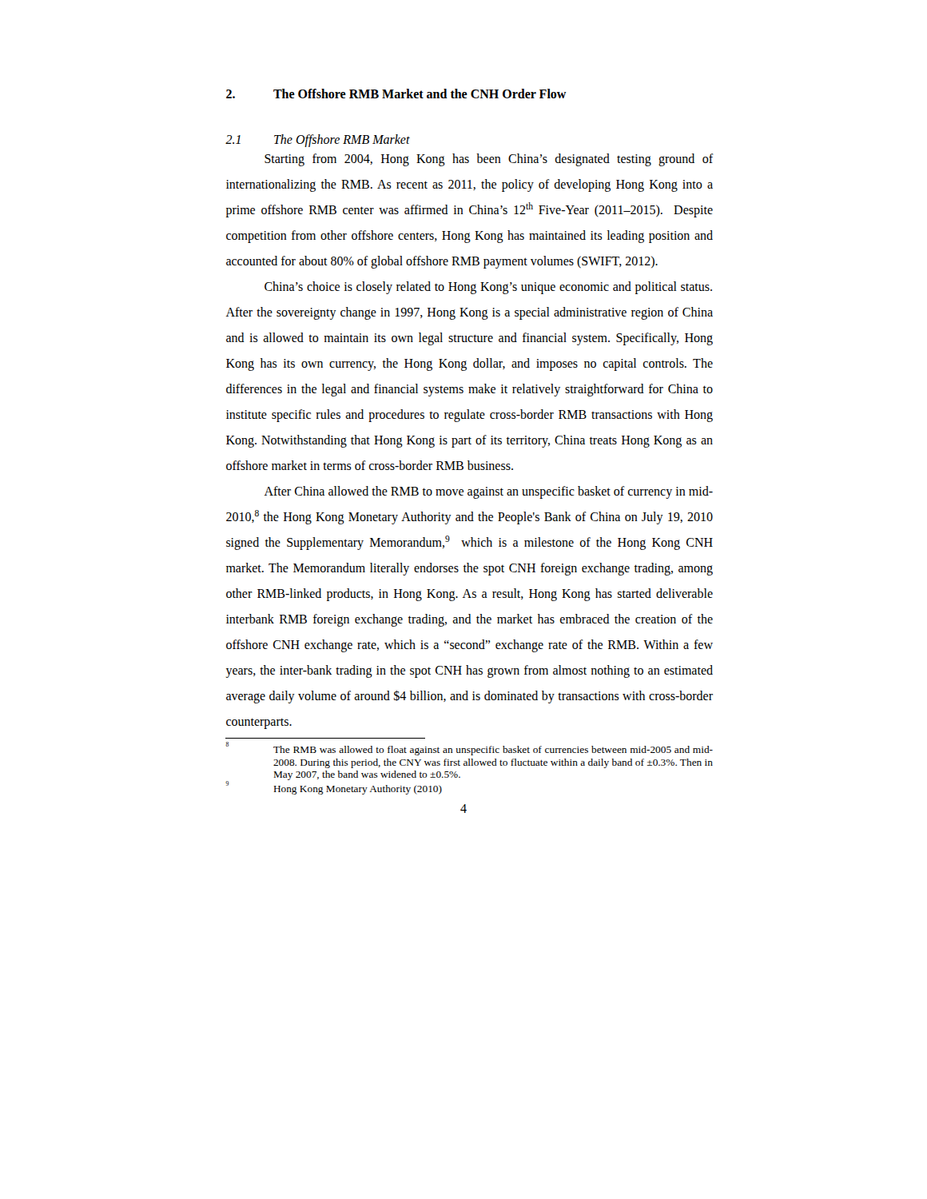2. The Offshore RMB Market and the CNH Order Flow
2.1 The Offshore RMB Market
Starting from 2004, Hong Kong has been China’s designated testing ground of internationalizing the RMB. As recent as 2011, the policy of developing Hong Kong into a prime offshore RMB center was affirmed in China’s 12th Five-Year (2011–2015). Despite competition from other offshore centers, Hong Kong has maintained its leading position and accounted for about 80% of global offshore RMB payment volumes (SWIFT, 2012).
China’s choice is closely related to Hong Kong’s unique economic and political status. After the sovereignty change in 1997, Hong Kong is a special administrative region of China and is allowed to maintain its own legal structure and financial system. Specifically, Hong Kong has its own currency, the Hong Kong dollar, and imposes no capital controls. The differences in the legal and financial systems make it relatively straightforward for China to institute specific rules and procedures to regulate cross-border RMB transactions with Hong Kong. Notwithstanding that Hong Kong is part of its territory, China treats Hong Kong as an offshore market in terms of cross-border RMB business.
After China allowed the RMB to move against an unspecific basket of currency in mid-2010,8 the Hong Kong Monetary Authority and the People's Bank of China on July 19, 2010 signed the Supplementary Memorandum,9 which is a milestone of the Hong Kong CNH market. The Memorandum literally endorses the spot CNH foreign exchange trading, among other RMB-linked products, in Hong Kong. As a result, Hong Kong has started deliverable interbank RMB foreign exchange trading, and the market has embraced the creation of the offshore CNH exchange rate, which is a “second” exchange rate of the RMB. Within a few years, the inter-bank trading in the spot CNH has grown from almost nothing to an estimated average daily volume of around $4 billion, and is dominated by transactions with cross-border counterparts.
8
The RMB was allowed to float against an unspecific basket of currencies between mid-2005 and mid-2008. During this period, the CNY was first allowed to fluctuate within a daily band of ±0.3%. Then in May 2007, the band was widened to ±0.5%.
9
Hong Kong Monetary Authority (2010)
4